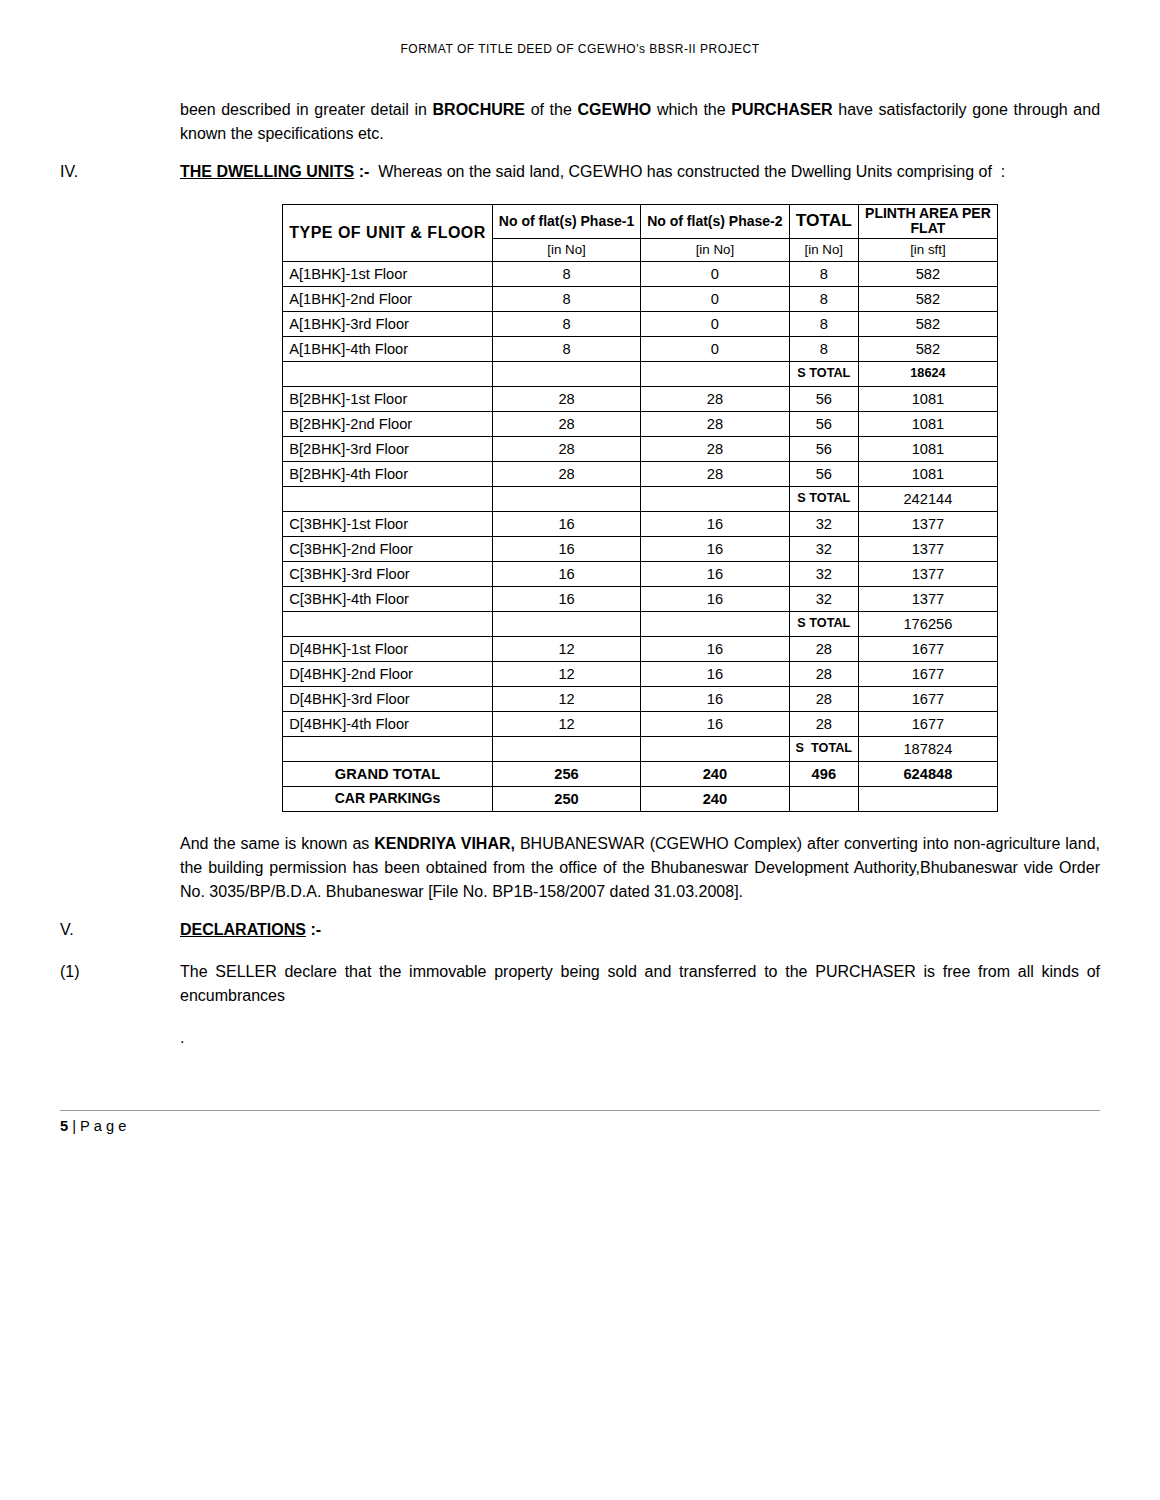FORMAT OF TITLE DEED OF CGEWHO's BBSR-II PROJECT
been described in greater detail in BROCHURE of the CGEWHO which the PURCHASER have satisfactorily gone through and known the specifications etc.
IV.
THE DWELLING UNITS :- Whereas on the said land, CGEWHO has constructed the Dwelling Units comprising of :
| TYPE OF UNIT & FLOOR | No of flat(s) Phase-1 | No of flat(s) Phase-2 | TOTAL | PLINTH AREA PER FLAT |
| [in No] | [in No] | [in No] | [in sft] |
| A[1BHK]-1st Floor | 8 | 0 | 8 | 582 |
| A[1BHK]-2nd Floor | 8 | 0 | 8 | 582 |
| A[1BHK]-3rd Floor | 8 | 0 | 8 | 582 |
| A[1BHK]-4th Floor | 8 | 0 | 8 | 582 |
| | | | S TOTAL | 18624 |
| B[2BHK]-1st Floor | 28 | 28 | 56 | 1081 |
| B[2BHK]-2nd Floor | 28 | 28 | 56 | 1081 |
| B[2BHK]-3rd Floor | 28 | 28 | 56 | 1081 |
| B[2BHK]-4th Floor | 28 | 28 | 56 | 1081 |
| | | | S TOTAL | 242144 |
| C[3BHK]-1st Floor | 16 | 16 | 32 | 1377 |
| C[3BHK]-2nd Floor | 16 | 16 | 32 | 1377 |
| C[3BHK]-3rd Floor | 16 | 16 | 32 | 1377 |
| C[3BHK]-4th Floor | 16 | 16 | 32 | 1377 |
| | | | S TOTAL | 176256 |
| D[4BHK]-1st Floor | 12 | 16 | 28 | 1677 |
| D[4BHK]-2nd Floor | 12 | 16 | 28 | 1677 |
| D[4BHK]-3rd Floor | 12 | 16 | 28 | 1677 |
| D[4BHK]-4th Floor | 12 | 16 | 28 | 1677 |
| | | | S TOTAL | 187824 |
| GRAND TOTAL | 256 | 240 | 496 | 624848 |
| CAR PARKINGs | 250 | 240 | | |
And the same is known as KENDRIYA VIHAR, BHUBANESWAR (CGEWHO Complex) after converting into non-agriculture land, the building permission has been obtained from the office of the Bhubaneswar Development Authority,Bhubaneswar vide Order No. 3035/BP/B.D.A. Bhubaneswar [File No. BP1B-158/2007 dated 31.03.2008].
V.
DECLARATIONS :-
(1)
The SELLER declare that the immovable property being sold and transferred to the PURCHASER is free from all kinds of encumbrances
.
5 | P a g e